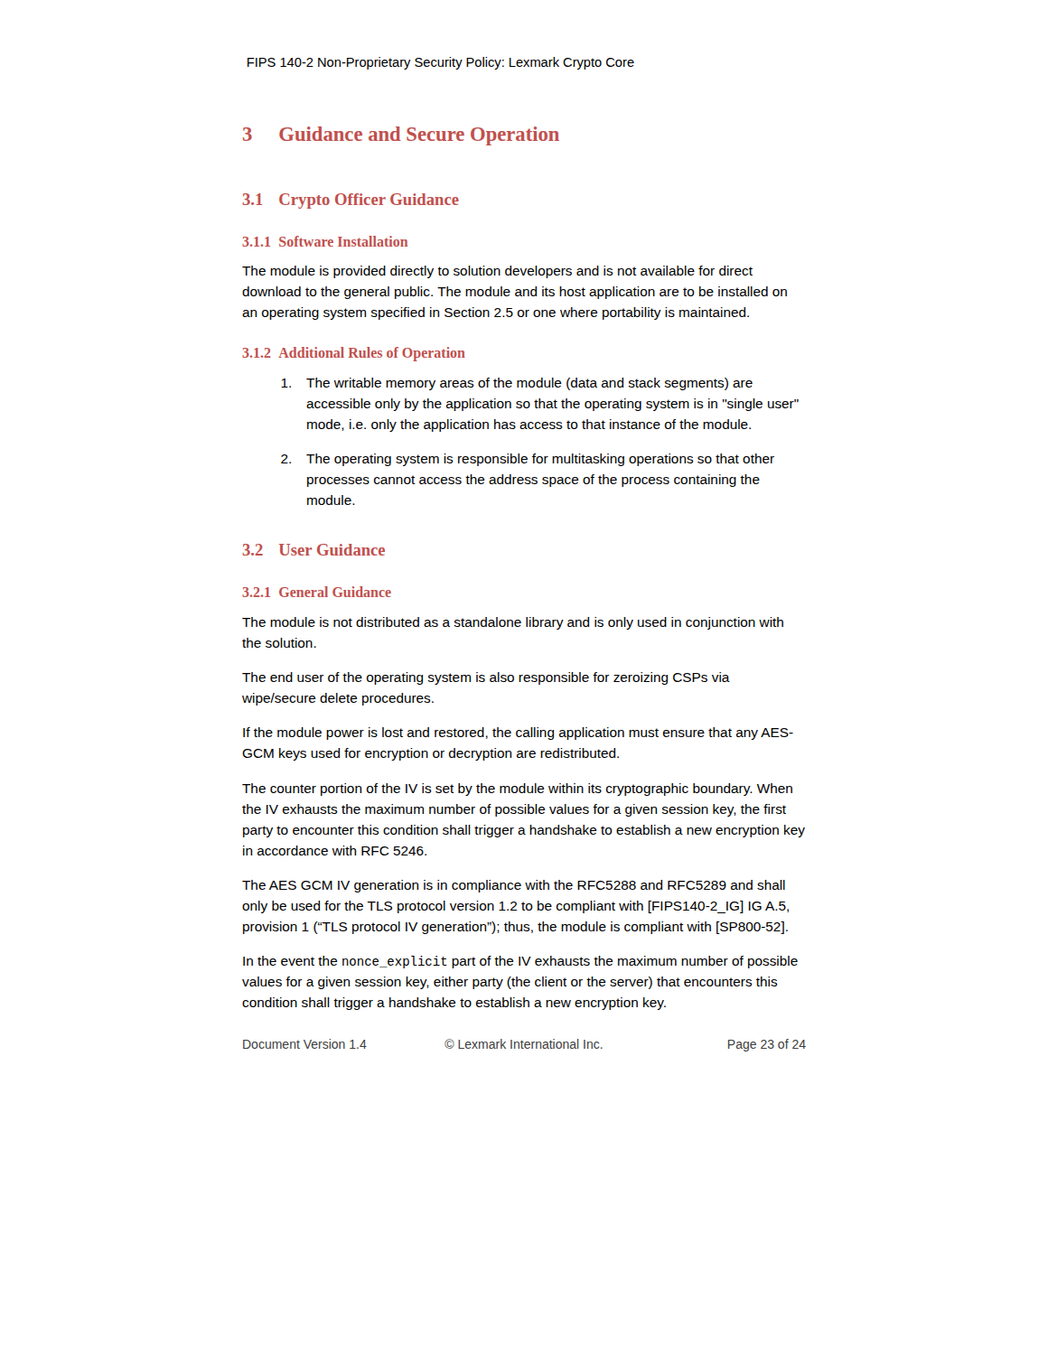FIPS 140-2 Non-Proprietary Security Policy: Lexmark Crypto Core
3 Guidance and Secure Operation
3.1 Crypto Officer Guidance
3.1.1 Software Installation
The module is provided directly to solution developers and is not available for direct download to the general public. The module and its host application are to be installed on an operating system specified in Section 2.5 or one where portability is maintained.
3.1.2 Additional Rules of Operation
The writable memory areas of the module (data and stack segments) are accessible only by the application so that the operating system is in "single user" mode, i.e. only the application has access to that instance of the module.
The operating system is responsible for multitasking operations so that other processes cannot access the address space of the process containing the module.
3.2 User Guidance
3.2.1 General Guidance
The module is not distributed as a standalone library and is only used in conjunction with the solution.
The end user of the operating system is also responsible for zeroizing CSPs via wipe/secure delete procedures.
If the module power is lost and restored, the calling application must ensure that any AES-GCM keys used for encryption or decryption are redistributed.
The counter portion of the IV is set by the module within its cryptographic boundary. When the IV exhausts the maximum number of possible values for a given session key, the first party to encounter this condition shall trigger a handshake to establish a new encryption key in accordance with RFC 5246.
The AES GCM IV generation is in compliance with the RFC5288 and RFC5289 and shall only be used for the TLS protocol version 1.2 to be compliant with [FIPS140-2_IG] IG A.5, provision 1 (“TLS protocol IV generation”); thus, the module is compliant with [SP800-52].
In the event the nonce_explicit part of the IV exhausts the maximum number of possible values for a given session key, either party (the client or the server) that encounters this condition shall trigger a handshake to establish a new encryption key.
Document Version 1.4
© Lexmark International Inc.
Page 23 of 24